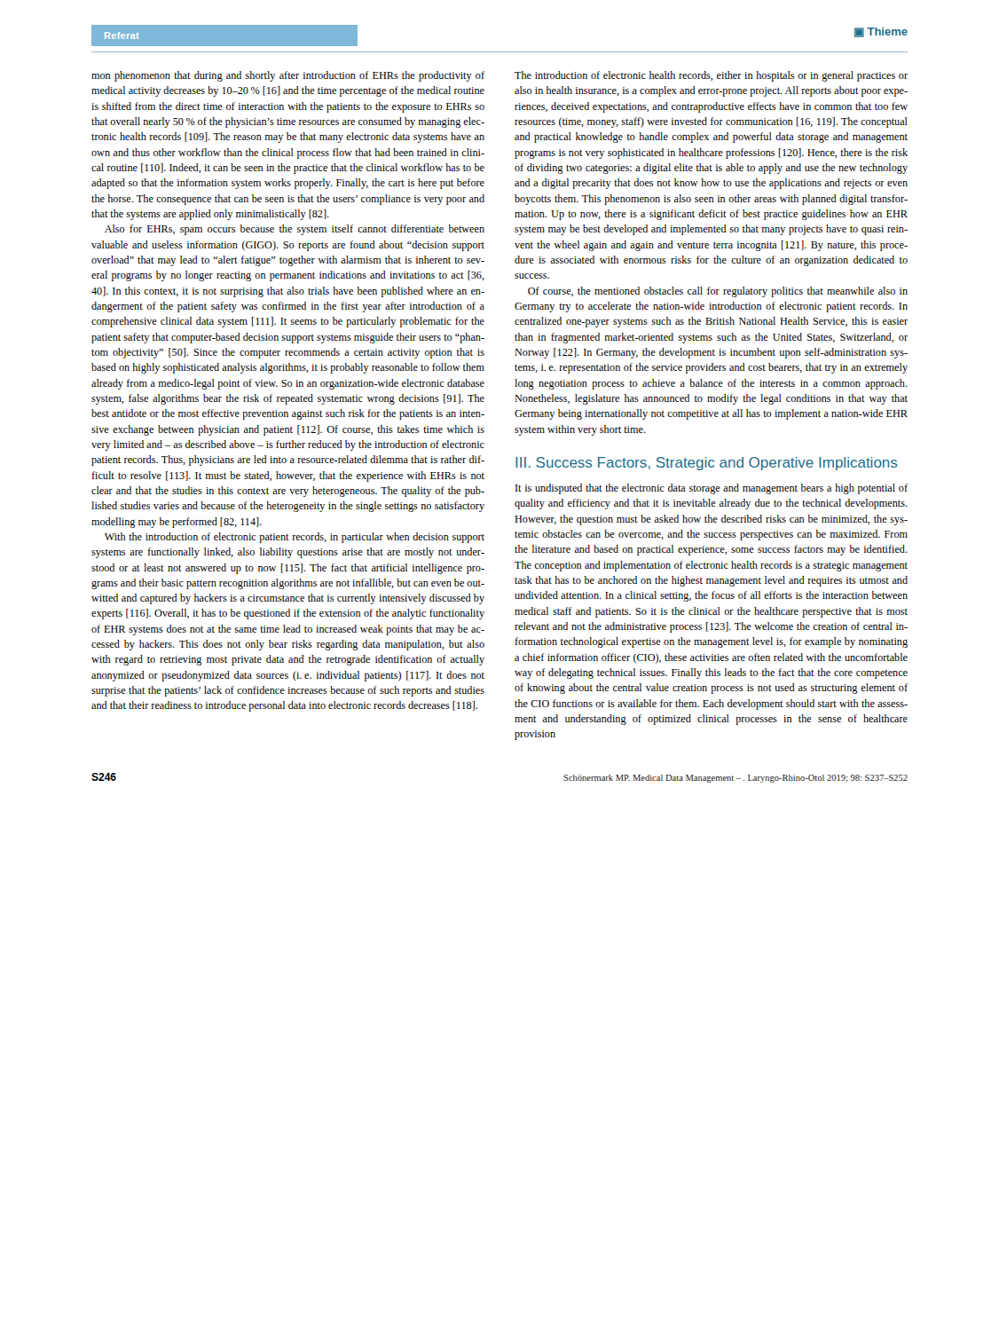Referat
▣Thieme
mon phenomenon that during and shortly after introduction of EHRs the productivity of medical activity decreases by 10–20 % [16] and the time percentage of the medical routine is shifted from the direct time of interaction with the patients to the exposure to EHRs so that overall nearly 50 % of the physician’s time resources are consumed by managing electronic health records [109]. The reason may be that many electronic data systems have an own and thus other workflow than the clinical process flow that had been trained in clinical routine [110]. Indeed, it can be seen in the practice that the clinical workflow has to be adapted so that the information system works properly. Finally, the cart is here put before the horse. The consequence that can be seen is that the users’ compliance is very poor and that the systems are applied only minimalistically [82].
Also for EHRs, spam occurs because the system itself cannot differentiate between valuable and useless information (GIGO). So reports are found about “decision support overload” that may lead to “alert fatigue” together with alarmism that is inherent to several programs by no longer reacting on permanent indications and invitations to act [36, 40]. In this context, it is not surprising that also trials have been published where an endangerment of the patient safety was confirmed in the first year after introduction of a comprehensive clinical data system [111]. It seems to be particularly problematic for the patient safety that computer-based decision support systems misguide their users to “phantom objectivity” [50]. Since the computer recommends a certain activity option that is based on highly sophisticated analysis algorithms, it is probably reasonable to follow them already from a medico-legal point of view. So in an organization-wide electronic database system, false algorithms bear the risk of repeated systematic wrong decisions [91]. The best antidote or the most effective prevention against such risk for the patients is an intensive exchange between physician and patient [112]. Of course, this takes time which is very limited and – as described above – is further reduced by the introduction of electronic patient records. Thus, physicians are led into a resource-related dilemma that is rather difficult to resolve [113]. It must be stated, however, that the experience with EHRs is not clear and that the studies in this context are very heterogeneous. The quality of the published studies varies and because of the heterogeneity in the single settings no satisfactory modelling may be performed [82, 114].
With the introduction of electronic patient records, in particular when decision support systems are functionally linked, also liability questions arise that are mostly not understood or at least not answered up to now [115]. The fact that artificial intelligence programs and their basic pattern recognition algorithms are not infallible, but can even be outwitted and captured by hackers is a circumstance that is currently intensively discussed by experts [116]. Overall, it has to be questioned if the extension of the analytic functionality of EHR systems does not at the same time lead to increased weak points that may be accessed by hackers. This does not only bear risks regarding data manipulation, but also with regard to retrieving most private data and the retrograde identification of actually anonymized or pseudonymized data sources (i. e. individual patients) [117]. It does not surprise that the patients’ lack of confidence increases because of such reports and studies and that their readiness to introduce personal data into electronic records decreases [118].
The introduction of electronic health records, either in hospitals or in general practices or also in health insurance, is a complex and error-prone project. All reports about poor experiences, deceived expectations, and contraproductive effects have in common that too few resources (time, money, staff) were invested for communication [16, 119]. The conceptual and practical knowledge to handle complex and powerful data storage and management programs is not very sophisticated in healthcare professions [120]. Hence, there is the risk of dividing two categories: a digital elite that is able to apply and use the new technology and a digital precarity that does not know how to use the applications and rejects or even boycotts them. This phenomenon is also seen in other areas with planned digital transformation. Up to now, there is a significant deficit of best practice guidelines how an EHR system may be best developed and implemented so that many projects have to quasi reinvent the wheel again and again and venture terra incognita [121]. By nature, this procedure is associated with enormous risks for the culture of an organization dedicated to success.
Of course, the mentioned obstacles call for regulatory politics that meanwhile also in Germany try to accelerate the nation-wide introduction of electronic patient records. In centralized one-payer systems such as the British National Health Service, this is easier than in fragmented market-oriented systems such as the United States, Switzerland, or Norway [122]. In Germany, the development is incumbent upon self-administration systems, i. e. representation of the service providers and cost bearers, that try in an extremely long negotiation process to achieve a balance of the interests in a common approach. Nonetheless, legislature has announced to modify the legal conditions in that way that Germany being internationally not competitive at all has to implement a nation-wide EHR system within very short time.
III. Success Factors, Strategic and Operative Implications
It is undisputed that the electronic data storage and management bears a high potential of quality and efficiency and that it is inevitable already due to the technical developments. However, the question must be asked how the described risks can be minimized, the systemic obstacles can be overcome, and the success perspectives can be maximized. From the literature and based on practical experience, some success factors may be identified. The conception and implementation of electronic health records is a strategic management task that has to be anchored on the highest management level and requires its utmost and undivided attention. In a clinical setting, the focus of all efforts is the interaction between medical staff and patients. So it is the clinical or the healthcare perspective that is most relevant and not the administrative process [123]. The welcome the creation of central information technological expertise on the management level is, for example by nominating a chief information officer (CIO), these activities are often related with the uncomfortable way of delegating technical issues. Finally this leads to the fact that the core competence of knowing about the central value creation process is not used as structuring element of the CIO functions or is available for them. Each development should start with the assessment and understanding of optimized clinical processes in the sense of healthcare provision
S246
Schönermark MP. Medical Data Management – . Laryngo-Rhino-Otol 2019; 98: S237–S252